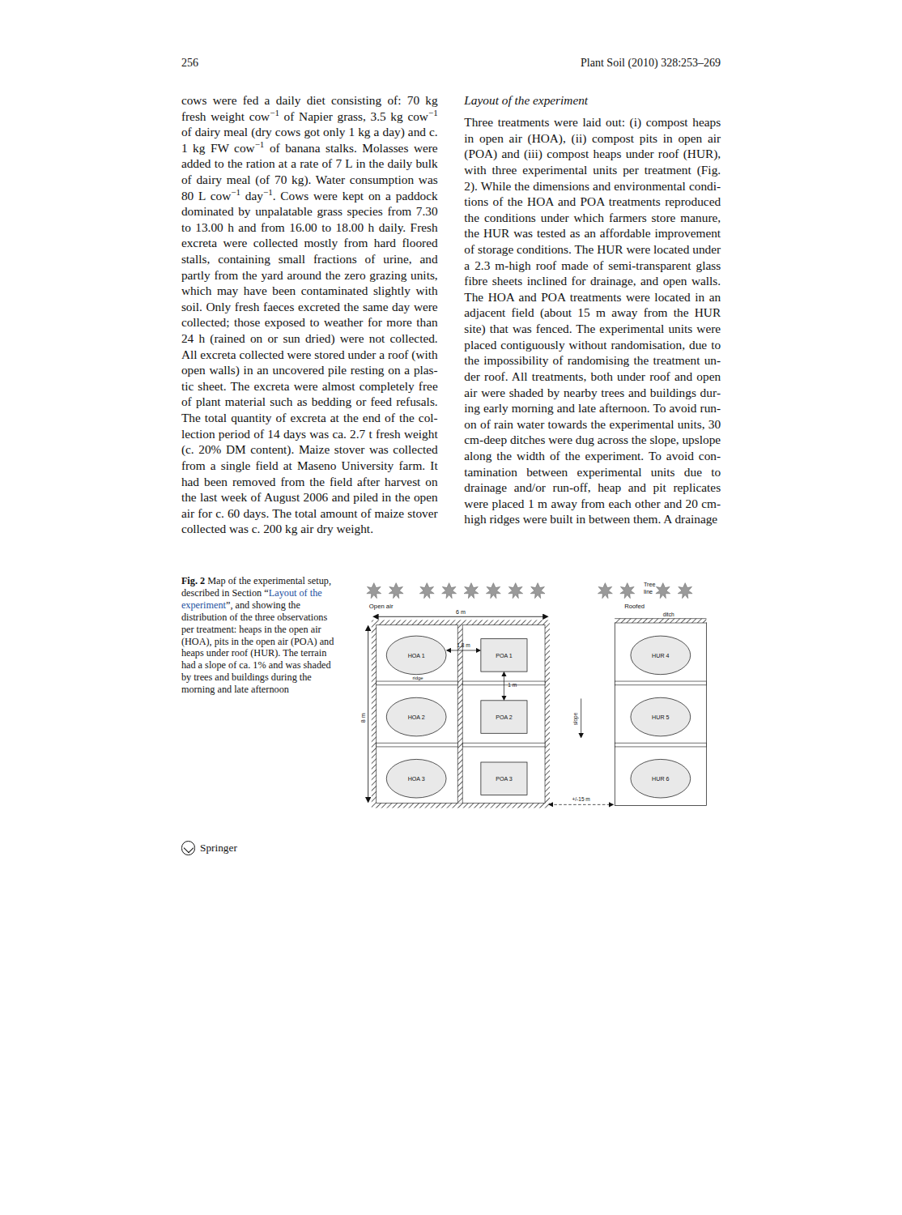256
Plant Soil (2010) 328:253–269
cows were fed a daily diet consisting of: 70 kg fresh weight cow−1 of Napier grass, 3.5 kg cow−1 of dairy meal (dry cows got only 1 kg a day) and c. 1 kg FW cow−1 of banana stalks. Molasses were added to the ration at a rate of 7 L in the daily bulk of dairy meal (of 70 kg). Water consumption was 80 L cow−1 day−1. Cows were kept on a paddock dominated by unpalatable grass species from 7.30 to 13.00 h and from 16.00 to 18.00 h daily. Fresh excreta were collected mostly from hard floored stalls, containing small fractions of urine, and partly from the yard around the zero grazing units, which may have been contaminated slightly with soil. Only fresh faeces excreted the same day were collected; those exposed to weather for more than 24 h (rained on or sun dried) were not collected. All excreta collected were stored under a roof (with open walls) in an uncovered pile resting on a plastic sheet. The excreta were almost completely free of plant material such as bedding or feed refusals. The total quantity of excreta at the end of the collection period of 14 days was ca. 2.7 t fresh weight (c. 20% DM content). Maize stover was collected from a single field at Maseno University farm. It had been removed from the field after harvest on the last week of August 2006 and piled in the open air for c. 60 days. The total amount of maize stover collected was c. 200 kg air dry weight.
Layout of the experiment
Three treatments were laid out: (i) compost heaps in open air (HOA), (ii) compost pits in open air (POA) and (iii) compost heaps under roof (HUR), with three experimental units per treatment (Fig. 2). While the dimensions and environmental conditions of the HOA and POA treatments reproduced the conditions under which farmers store manure, the HUR was tested as an affordable improvement of storage conditions. The HUR were located under a 2.3 m-high roof made of semi-transparent glass fibre sheets inclined for drainage, and open walls. The HOA and POA treatments were located in an adjacent field (about 15 m away from the HUR site) that was fenced. The experimental units were placed contiguously without randomisation, due to the impossibility of randomising the treatment under roof. All treatments, both under roof and open air were shaded by nearby trees and buildings during early morning and late afternoon. To avoid run-on of rain water towards the experimental units, 30 cm-deep ditches were dug across the slope, upslope along the width of the experiment. To avoid contamination between experimental units due to drainage and/or run-off, heap and pit replicates were placed 1 m away from each other and 20 cm-high ridges were built in between them. A drainage
Fig. 2 Map of the experimental setup, described in Section “Layout of the experiment”, and showing the distribution of the three observations per treatment: heaps in the open air (HOA), pits in the open air (POA) and heaps under roof (HUR). The terrain had a slope of ca. 1% and was shaded by trees and buildings during the morning and late afternoon
Tree line Open air Roofed ditch 6 m HOA 1 HOA 2 HOA 3 POA 1 POA 2 POA 3 1.8 m 1 m ridge 8 m slope HUR 4 HUR 5 HUR 6 +/-15 m
Springer